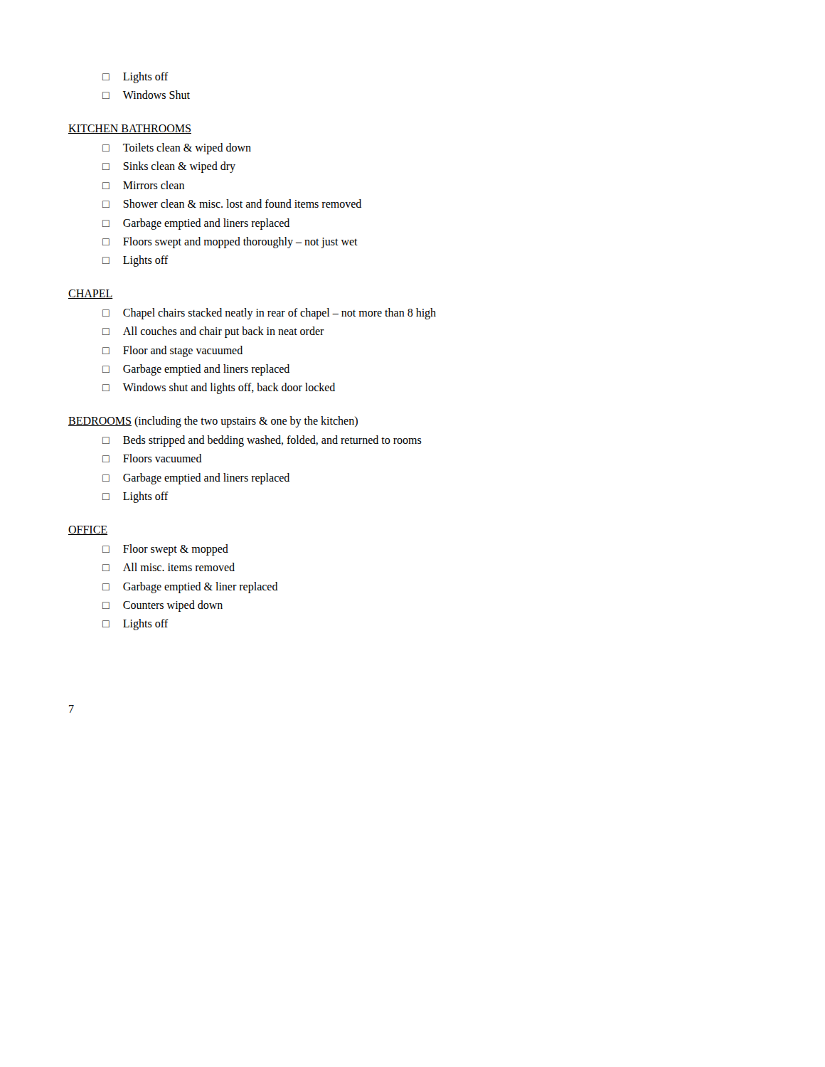Lights off
Windows Shut
KITCHEN BATHROOMS
Toilets clean & wiped down
Sinks clean & wiped dry
Mirrors clean
Shower clean & misc. lost and found items removed
Garbage emptied and liners replaced
Floors swept and mopped thoroughly – not just wet
Lights off
CHAPEL
Chapel chairs stacked neatly in rear of chapel – not more than 8 high
All couches and chair put back in neat order
Floor and stage vacuumed
Garbage emptied and liners replaced
Windows shut and lights off, back door locked
BEDROOMS (including the two upstairs & one by the kitchen)
Beds stripped and bedding washed, folded, and returned to rooms
Floors vacuumed
Garbage emptied and liners replaced
Lights off
OFFICE
Floor swept & mopped
All misc. items removed
Garbage emptied & liner replaced
Counters wiped down
Lights off
7